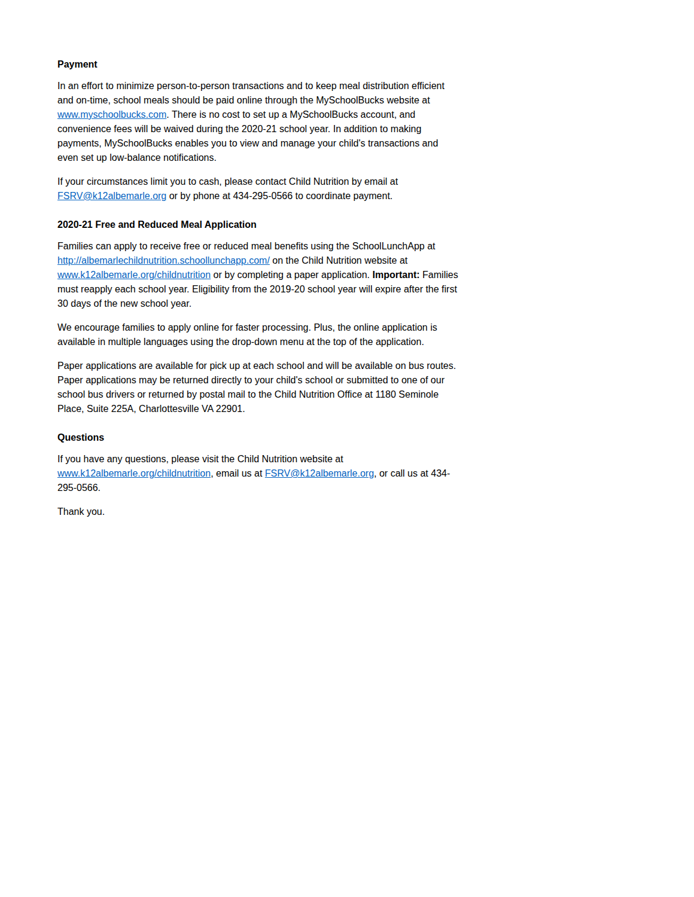Payment
In an effort to minimize person-to-person transactions and to keep meal distribution efficient and on-time, school meals should be paid online through the MySchoolBucks website at www.myschoolbucks.com. There is no cost to set up a MySchoolBucks account, and convenience fees will be waived during the 2020-21 school year. In addition to making payments, MySchoolBucks enables you to view and manage your child's transactions and even set up low-balance notifications.
If your circumstances limit you to cash, please contact Child Nutrition by email at FSRV@k12albemarle.org or by phone at 434-295-0566 to coordinate payment.
2020-21 Free and Reduced Meal Application
Families can apply to receive free or reduced meal benefits using the SchoolLunchApp at http://albemarlechildnutrition.schoollunchapp.com/ on the Child Nutrition website at www.k12albemarle.org/childnutrition or by completing a paper application. Important: Families must reapply each school year. Eligibility from the 2019-20 school year will expire after the first 30 days of the new school year.
We encourage families to apply online for faster processing. Plus, the online application is available in multiple languages using the drop-down menu at the top of the application.
Paper applications are available for pick up at each school and will be available on bus routes. Paper applications may be returned directly to your child's school or submitted to one of our school bus drivers or returned by postal mail to the Child Nutrition Office at 1180 Seminole Place, Suite 225A, Charlottesville VA 22901.
Questions
If you have any questions, please visit the Child Nutrition website at www.k12albemarle.org/childnutrition, email us at FSRV@k12albemarle.org, or call us at 434-295-0566.
Thank you.